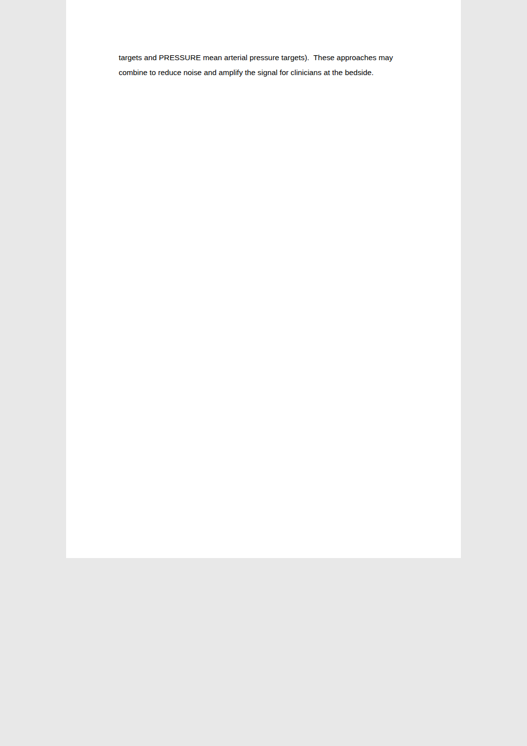targets and PRESSURE mean arterial pressure targets). These approaches may combine to reduce noise and amplify the signal for clinicians at the bedside.